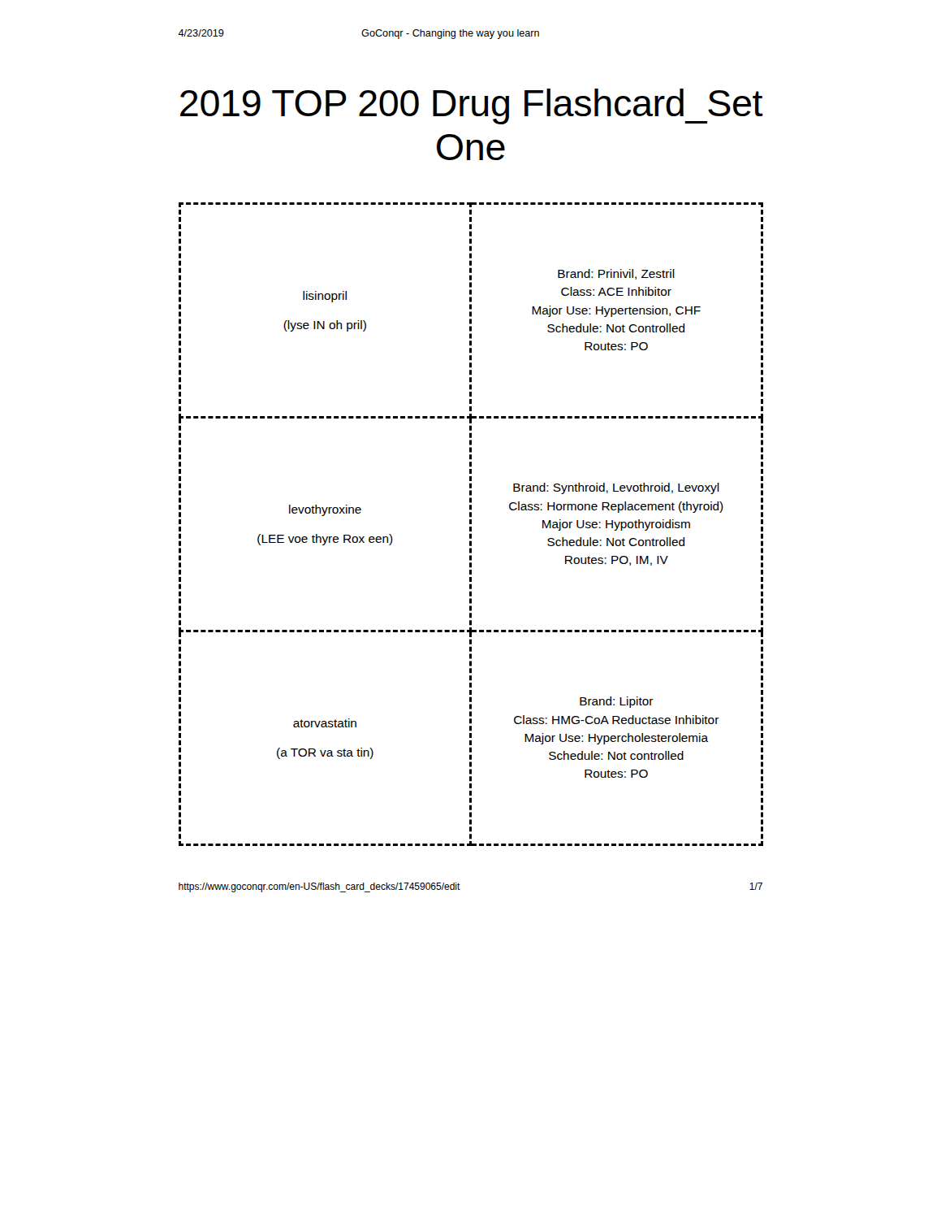4/23/2019 GoConqr - Changing the way you learn
2019 TOP 200 Drug Flashcard_Set One
| lisinopril (lyse IN oh pril) | Brand: Prinivil, Zestril Class: ACE Inhibitor Major Use: Hypertension, CHF Schedule: Not Controlled Routes: PO |
| levothyroxine (LEE voe thyre Rox een) | Brand: Synthroid, Levothroid, Levoxyl Class: Hormone Replacement (thyroid) Major Use: Hypothyroidism Schedule: Not Controlled Routes: PO, IM, IV |
| atorvastatin (a TOR va sta tin) | Brand: Lipitor Class: HMG-CoA Reductase Inhibitor Major Use: Hypercholesterolemia Schedule: Not controlled Routes: PO |
https://www.goconqr.com/en-US/flash_card_decks/17459065/edit 1/7